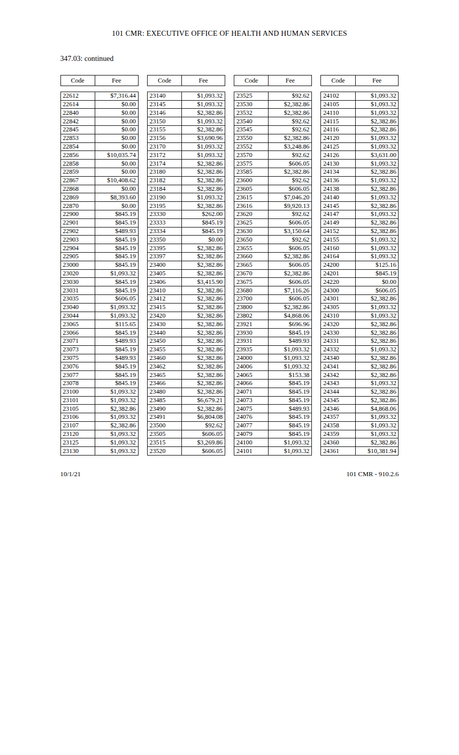101 CMR: EXECUTIVE OFFICE OF HEALTH AND HUMAN SERVICES
347.03: continued
| Code | Fee |
| --- | --- |
| 22612 | $7,316.44 |
| 22614 | $0.00 |
| 22840 | $0.00 |
| 22842 | $0.00 |
| 22845 | $0.00 |
| 22853 | $0.00 |
| 22854 | $0.00 |
| 22856 | $10,035.74 |
| 22858 | $0.00 |
| 22859 | $0.00 |
| 22867 | $10,408.62 |
| 22868 | $0.00 |
| 22869 | $8,393.60 |
| 22870 | $0.00 |
| 22900 | $845.19 |
| 22901 | $845.19 |
| 22902 | $489.93 |
| 22903 | $845.19 |
| 22904 | $845.19 |
| 22905 | $845.19 |
| 23000 | $845.19 |
| 23020 | $1,093.32 |
| 23030 | $845.19 |
| 23031 | $845.19 |
| 23035 | $606.05 |
| 23040 | $1,093.32 |
| 23044 | $1,093.32 |
| 23065 | $115.65 |
| 23066 | $845.19 |
| 23071 | $489.93 |
| 23073 | $845.19 |
| 23075 | $489.93 |
| 23076 | $845.19 |
| 23077 | $845.19 |
| 23078 | $845.19 |
| 23100 | $1,093.32 |
| 23101 | $1,093.32 |
| 23105 | $2,382.86 |
| 23106 | $1,093.32 |
| 23107 | $2,382.86 |
| 23120 | $1,093.32 |
| 23125 | $1,093.32 |
| 23130 | $1,093.32 |
| Code | Fee |
| --- | --- |
| 23140 | $1,093.32 |
| 23145 | $1,093.32 |
| 23146 | $2,382.86 |
| 23150 | $1,093.32 |
| 23155 | $2,382.86 |
| 23156 | $3,690.96 |
| 23170 | $1,093.32 |
| 23172 | $1,093.32 |
| 23174 | $2,382.86 |
| 23180 | $2,382.86 |
| 23182 | $2,382.86 |
| 23184 | $2,382.86 |
| 23190 | $1,093.32 |
| 23195 | $2,382.86 |
| 23330 | $262.00 |
| 23333 | $845.19 |
| 23334 | $845.19 |
| 23350 | $0.00 |
| 23395 | $2,382.86 |
| 23397 | $2,382.86 |
| 23400 | $2,382.86 |
| 23405 | $2,382.86 |
| 23406 | $3,415.90 |
| 23410 | $2,382.86 |
| 23412 | $2,382.86 |
| 23415 | $2,382.86 |
| 23420 | $2,382.86 |
| 23430 | $2,382.86 |
| 23440 | $2,382.86 |
| 23450 | $2,382.86 |
| 23455 | $2,382.86 |
| 23460 | $2,382.86 |
| 23462 | $2,382.86 |
| 23465 | $2,382.86 |
| 23466 | $2,382.86 |
| 23480 | $2,382.86 |
| 23485 | $6,679.21 |
| 23490 | $2,382.86 |
| 23491 | $6,804.08 |
| 23500 | $92.62 |
| 23505 | $606.05 |
| 23515 | $3,269.86 |
| 23520 | $606.05 |
| Code | Fee |
| --- | --- |
| 23525 | $92.62 |
| 23530 | $2,382.86 |
| 23532 | $2,382.86 |
| 23540 | $92.62 |
| 23545 | $92.62 |
| 23550 | $2,382.86 |
| 23552 | $3,248.86 |
| 23570 | $92.62 |
| 23575 | $606.05 |
| 23585 | $2,382.86 |
| 23600 | $92.62 |
| 23605 | $606.05 |
| 23615 | $7,046.20 |
| 23616 | $9,920.13 |
| 23620 | $92.62 |
| 23625 | $606.05 |
| 23630 | $3,150.64 |
| 23650 | $92.62 |
| 23655 | $606.05 |
| 23660 | $2,382.86 |
| 23665 | $606.05 |
| 23670 | $2,382.86 |
| 23675 | $606.05 |
| 23680 | $7,116.26 |
| 23700 | $606.05 |
| 23800 | $2,382.86 |
| 23802 | $4,868.06 |
| 23921 | $696.96 |
| 23930 | $845.19 |
| 23931 | $489.93 |
| 23935 | $1,093.32 |
| 24000 | $1,093.32 |
| 24006 | $1,093.32 |
| 24065 | $153.38 |
| 24066 | $845.19 |
| 24071 | $845.19 |
| 24073 | $845.19 |
| 24075 | $489.93 |
| 24076 | $845.19 |
| 24077 | $845.19 |
| 24079 | $845.19 |
| 24100 | $1,093.32 |
| 24101 | $1,093.32 |
| Code | Fee |
| --- | --- |
| 24102 | $1,093.32 |
| 24105 | $1,093.32 |
| 24110 | $1,093.32 |
| 24115 | $2,382.86 |
| 24116 | $2,382.86 |
| 24120 | $1,093.32 |
| 24125 | $1,093.32 |
| 24126 | $3,631.00 |
| 24130 | $1,093.32 |
| 24134 | $2,382.86 |
| 24136 | $1,093.32 |
| 24138 | $2,382.86 |
| 24140 | $1,093.32 |
| 24145 | $2,382.86 |
| 24147 | $1,093.32 |
| 24149 | $2,382.86 |
| 24152 | $2,382.86 |
| 24155 | $1,093.32 |
| 24160 | $1,093.32 |
| 24164 | $1,093.32 |
| 24200 | $125.16 |
| 24201 | $845.19 |
| 24220 | $0.00 |
| 24300 | $606.05 |
| 24301 | $2,382.86 |
| 24305 | $1,093.32 |
| 24310 | $1,093.32 |
| 24320 | $2,382.86 |
| 24330 | $2,382.86 |
| 24331 | $2,382.86 |
| 24332 | $1,093.32 |
| 24340 | $2,382.86 |
| 24341 | $2,382.86 |
| 24342 | $2,382.86 |
| 24343 | $1,093.32 |
| 24344 | $2,382.86 |
| 24345 | $2,382.86 |
| 24346 | $4,868.06 |
| 24357 | $1,093.32 |
| 24358 | $1,093.32 |
| 24359 | $1,093.32 |
| 24360 | $2,382.86 |
| 24361 | $10,381.94 |
10/1/21
101 CMR - 910.2.6